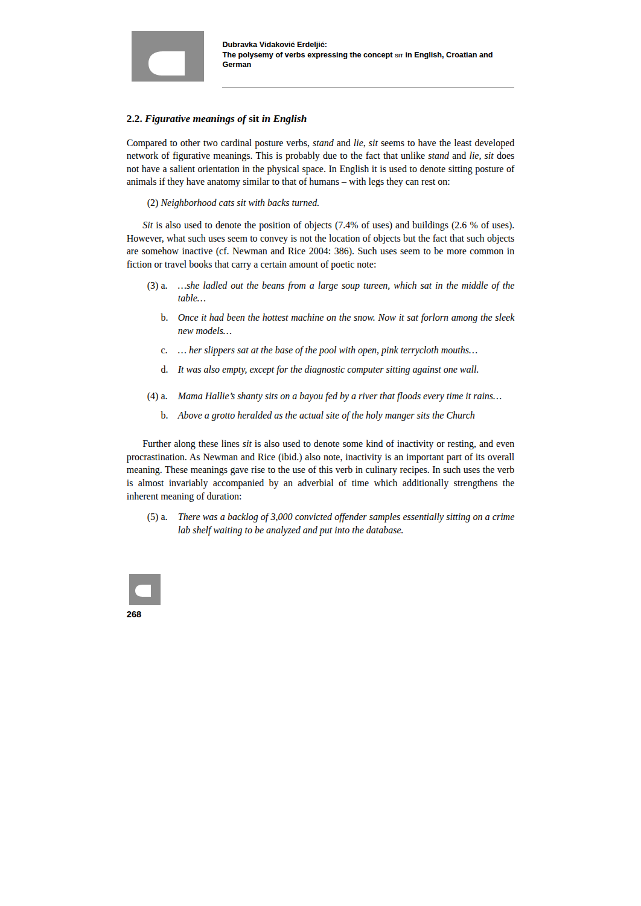Dubravka Vidaković Erdeljić:
The polysemy of verbs expressing the concept sit in English, Croatian and German
2.2. Figurative meanings of sit in English
Compared to other two cardinal posture verbs, stand and lie, sit seems to have the least developed network of figurative meanings. This is probably due to the fact that unlike stand and lie, sit does not have a salient orientation in the physical space. In English it is used to denote sitting posture of animals if they have anatomy similar to that of humans – with legs they can rest on:
(2) Neighborhood cats sit with backs turned.
Sit is also used to denote the position of objects (7.4% of uses) and buildings (2.6 % of uses). However, what such uses seem to convey is not the location of objects but the fact that such objects are somehow inactive (cf. Newman and Rice 2004: 386). Such uses seem to be more common in fiction or travel books that carry a certain amount of poetic note:
(3)
a. …she ladled out the beans from a large soup tureen, which sat in the middle of the table…
b. Once it had been the hottest machine on the snow. Now it sat forlorn among the sleek new models…
c. … her slippers sat at the base of the pool with open, pink terrycloth mouths…
d. It was also empty, except for the diagnostic computer sitting against one wall.
(4)
a. Mama Hallie’s shanty sits on a bayou fed by a river that floods every time it rains…
b. Above a grotto heralded as the actual site of the holy manger sits the Church
Further along these lines sit is also used to denote some kind of inactivity or resting, and even procrastination. As Newman and Rice (ibid.) also note, inactivity is an important part of its overall meaning. These meanings gave rise to the use of this verb in culinary recipes. In such uses the verb is almost invariably accompanied by an adverbial of time which additionally strengthens the inherent meaning of duration:
(5)
a. There was a backlog of 3,000 convicted offender samples essentially sitting on a crime lab shelf waiting to be analyzed and put into the database.
268